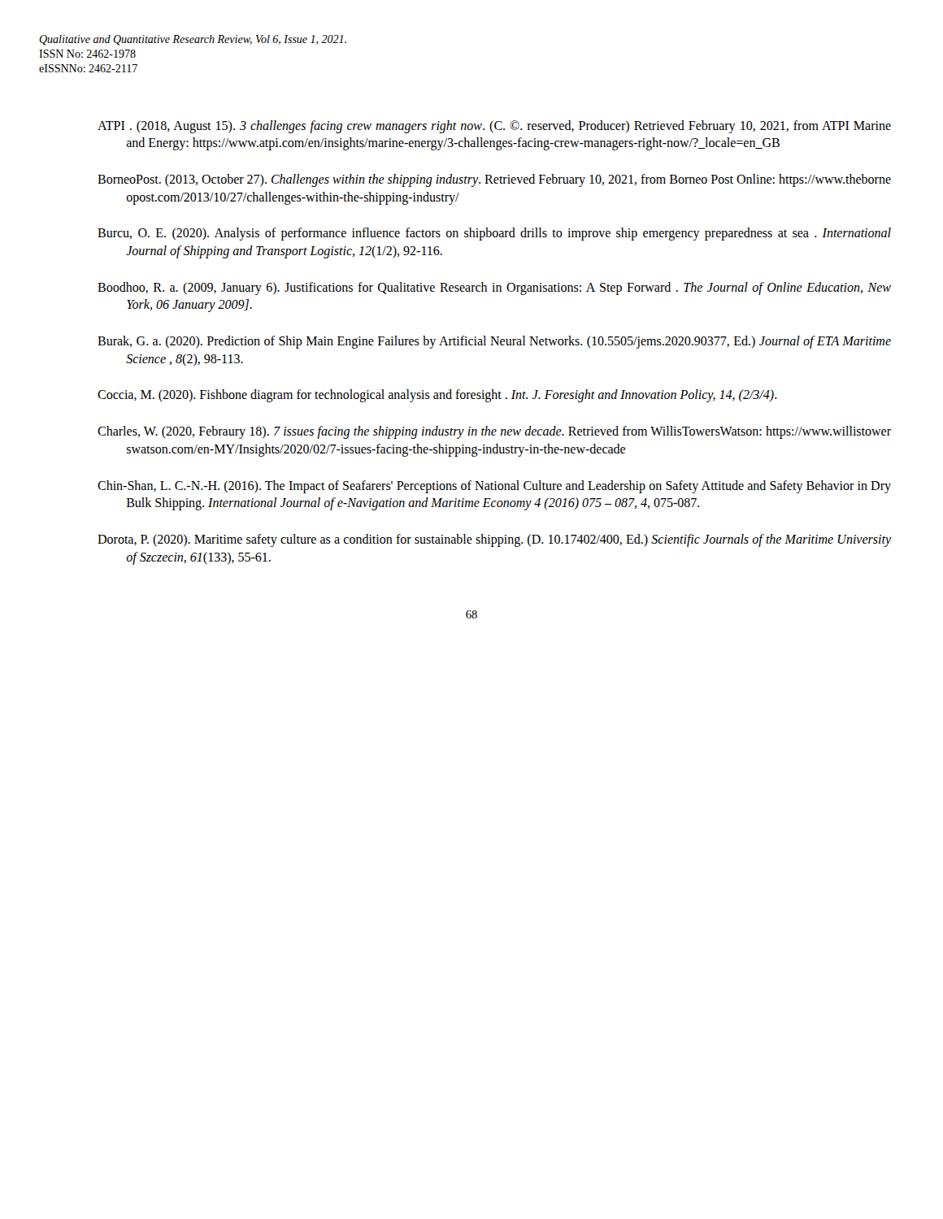Qualitative and Quantitative Research Review, Vol 6, Issue 1, 2021.
ISSN No: 2462-1978
eISSNNo: 2462-2117
ATPI . (2018, August 15). 3 challenges facing crew managers right now. (C. ©. reserved, Producer) Retrieved February 10, 2021, from ATPI Marine and Energy: https://www.atpi.com/en/insights/marine-energy/3-challenges-facing-crew-managers-right-now/?_locale=en_GB
BorneoPost. (2013, October 27). Challenges within the shipping industry. Retrieved February 10, 2021, from Borneo Post Online: https://www.theborneopost.com/2013/10/27/challenges-within-the-shipping-industry/
Burcu, O. E. (2020). Analysis of performance influence factors on shipboard drills to improve ship emergency preparedness at sea . International Journal of Shipping and Transport Logistic, 12(1/2), 92-116.
Boodhoo, R. a. (2009, January 6). Justifications for Qualitative Research in Organisations: A Step Forward . The Journal of Online Education, New York, 06 January 2009].
Burak, G. a. (2020). Prediction of Ship Main Engine Failures by Artificial Neural Networks. (10.5505/jems.2020.90377, Ed.) Journal of ETA Maritime Science , 8(2), 98-113.
Coccia, M. (2020). Fishbone diagram for technological analysis and foresight . Int. J. Foresight and Innovation Policy, 14, (2/3/4).
Charles, W. (2020, Febraury 18). 7 issues facing the shipping industry in the new decade. Retrieved from WillisTowersWatson: https://www.willistowerswatson.com/en-MY/Insights/2020/02/7-issues-facing-the-shipping-industry-in-the-new-decade
Chin-Shan, L. C.-N.-H. (2016). The Impact of Seafarers' Perceptions of National Culture and Leadership on Safety Attitude and Safety Behavior in Dry Bulk Shipping. International Journal of e-Navigation and Maritime Economy 4 (2016) 075 – 087, 4, 075-087.
Dorota, P. (2020). Maritime safety culture as a condition for sustainable shipping. (D. 10.17402/400, Ed.) Scientific Journals of the Maritime University of Szczecin, 61(133), 55-61.
68